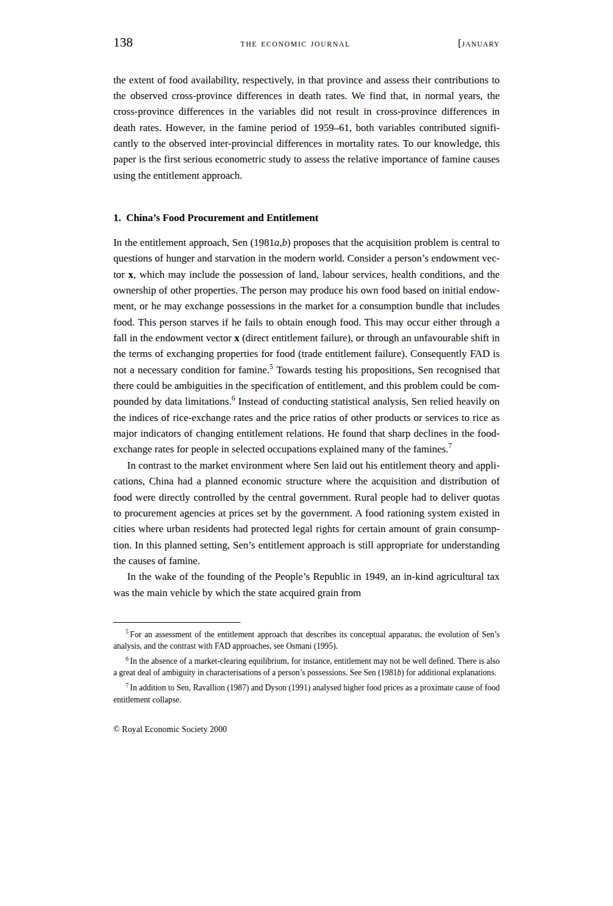138 the economic journal [january
the extent of food availability, respectively, in that province and assess their contributions to the observed cross-province differences in death rates. We find that, in normal years, the cross-province differences in the variables did not result in cross-province differences in death rates. However, in the famine period of 1959–61, both variables contributed significantly to the observed inter-provincial differences in mortality rates. To our knowledge, this paper is the first serious econometric study to assess the relative importance of famine causes using the entitlement approach.
1. China’s Food Procurement and Entitlement
In the entitlement approach, Sen (1981a,b) proposes that the acquisition problem is central to questions of hunger and starvation in the modern world. Consider a person’s endowment vector x, which may include the possession of land, labour services, health conditions, and the ownership of other properties. The person may produce his own food based on initial endowment, or he may exchange possessions in the market for a consumption bundle that includes food. This person starves if he fails to obtain enough food. This may occur either through a fall in the endowment vector x (direct entitlement failure), or through an unfavourable shift in the terms of exchanging properties for food (trade entitlement failure). Consequently FAD is not a necessary condition for famine.5 Towards testing his propositions, Sen recognised that there could be ambiguities in the specification of entitlement, and this problem could be compounded by data limitations.6 Instead of conducting statistical analysis, Sen relied heavily on the indices of rice-exchange rates and the price ratios of other products or services to rice as major indicators of changing entitlement relations. He found that sharp declines in the food-exchange rates for people in selected occupations explained many of the famines.7
In contrast to the market environment where Sen laid out his entitlement theory and applications, China had a planned economic structure where the acquisition and distribution of food were directly controlled by the central government. Rural people had to deliver quotas to procurement agencies at prices set by the government. A food rationing system existed in cities where urban residents had protected legal rights for certain amount of grain consumption. In this planned setting, Sen’s entitlement approach is still appropriate for understanding the causes of famine.
In the wake of the founding of the People’s Republic in 1949, an in-kind agricultural tax was the main vehicle by which the state acquired grain from
5For an assessment of the entitlement approach that describes its conceptual apparatus, the evolution of Sen’s analysis, and the contrast with FAD approaches, see Osmani (1995).
6In the absence of a market-clearing equilibrium, for instance, entitlement may not be well defined. There is also a great deal of ambiguity in characterisations of a person’s possessions. See Sen (1981b) for additional explanations.
7In addition to Sen, Ravallion (1987) and Dyson (1991) analysed higher food prices as a proximate cause of food entitlement collapse.
© Royal Economic Society 2000